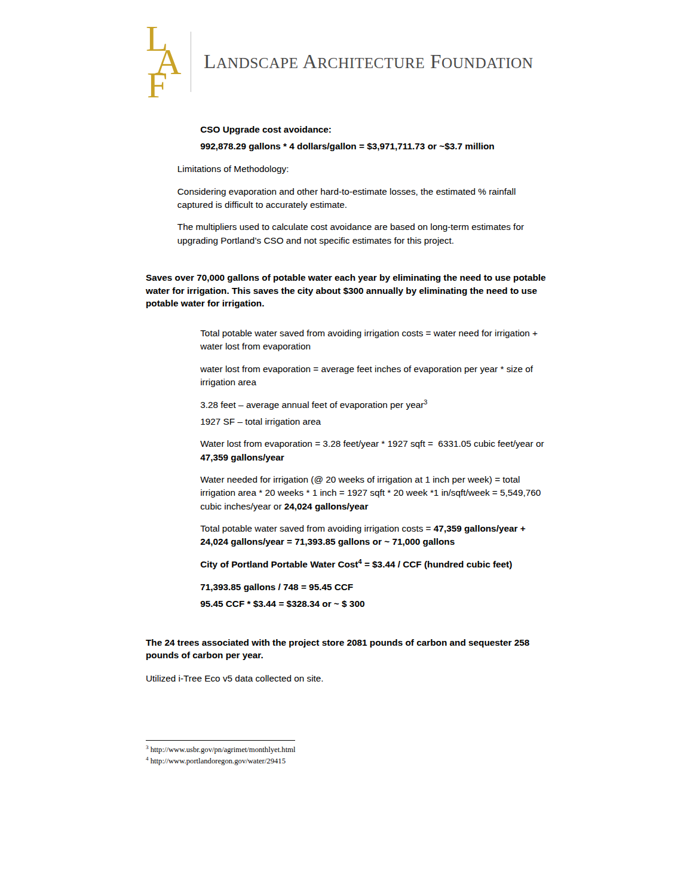L A F
LANDSCAPE ARCHITECTURE FOUNDATION
CSO Upgrade cost avoidance:
992,878.29 gallons * 4 dollars/gallon = $3,971,711.73 or ~$3.7 million
Limitations of Methodology:
Considering evaporation and other hard-to-estimate losses, the estimated % rainfall captured is difficult to accurately estimate.
The multipliers used to calculate cost avoidance are based on long-term estimates for upgrading Portland’s CSO and not specific estimates for this project.
Saves over 70,000 gallons of potable water each year by eliminating the need to use potable water for irrigation. This saves the city about $300 annually by eliminating the need to use potable water for irrigation.
Total potable water saved from avoiding irrigation costs = water need for irrigation + water lost from evaporation
water lost from evaporation = average feet inches of evaporation per year * size of irrigation area
3.28 feet – average annual feet of evaporation per year3
1927 SF – total irrigation area
Water lost from evaporation = 3.28 feet/year * 1927 sqft = 6331.05 cubic feet/year or 47,359 gallons/year
Water needed for irrigation (@ 20 weeks of irrigation at 1 inch per week) = total irrigation area * 20 weeks * 1 inch = 1927 sqft * 20 week *1 in/sqft/week = 5,549,760 cubic inches/year or 24,024 gallons/year
Total potable water saved from avoiding irrigation costs = 47,359 gallons/year + 24,024 gallons/year = 71,393.85 gallons or ~ 71,000 gallons
City of Portland Portable Water Cost4 = $3.44 / CCF (hundred cubic feet)
71,393.85 gallons / 748 = 95.45 CCF
95.45 CCF * $3.44 = $328.34 or ~ $ 300
The 24 trees associated with the project store 2081 pounds of carbon and sequester 258 pounds of carbon per year.
Utilized i-Tree Eco v5 data collected on site.
3 http://www.usbr.gov/pn/agrimet/monthlyet.html
4 http://www.portlandoregon.gov/water/29415